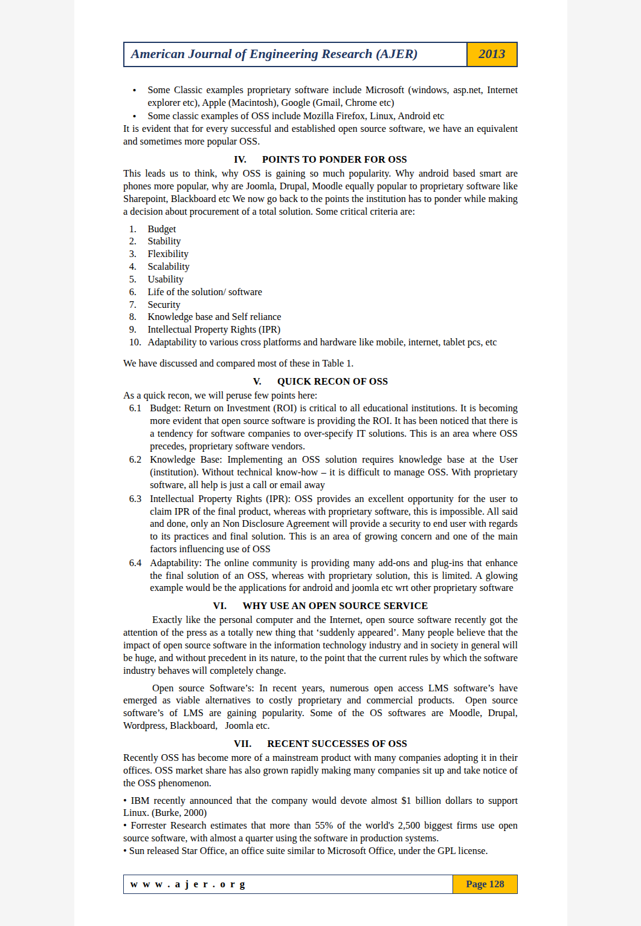American Journal of Engineering Research (AJER)
2013
Some Classic examples proprietary software include Microsoft (windows, asp.net, Internet explorer etc), Apple (Macintosh), Google (Gmail, Chrome etc)
Some classic examples of OSS include Mozilla Firefox, Linux, Android etc
It is evident that for every successful and established open source software, we have an equivalent and sometimes more popular OSS.
IV. POINTS TO PONDER FOR OSS
This leads us to think, why OSS is gaining so much popularity. Why android based smart are phones more popular, why are Joomla, Drupal, Moodle equally popular to proprietary software like Sharepoint, Blackboard etc We now go back to the points the institution has to ponder while making a decision about procurement of a total solution. Some critical criteria are:
Budget
Stability
Flexibility
Scalability
Usability
Life of the solution/ software
Security
Knowledge base and Self reliance
Intellectual Property Rights (IPR)
Adaptability to various cross platforms and hardware like mobile, internet, tablet pcs, etc
We have discussed and compared most of these in Table 1.
V. QUICK RECON OF OSS
As a quick recon, we will peruse few points here:
6.1 Budget: Return on Investment (ROI) is critical to all educational institutions. It is becoming more evident that open source software is providing the ROI. It has been noticed that there is a tendency for software companies to over-specify IT solutions. This is an area where OSS precedes, proprietary software vendors.
6.2 Knowledge Base: Implementing an OSS solution requires knowledge base at the User (institution). Without technical know-how – it is difficult to manage OSS. With proprietary software, all help is just a call or email away
6.3 Intellectual Property Rights (IPR): OSS provides an excellent opportunity for the user to claim IPR of the final product, whereas with proprietary software, this is impossible. All said and done, only an Non Disclosure Agreement will provide a security to end user with regards to its practices and final solution. This is an area of growing concern and one of the main factors influencing use of OSS
6.4 Adaptability: The online community is providing many add-ons and plug-ins that enhance the final solution of an OSS, whereas with proprietary solution, this is limited. A glowing example would be the applications for android and joomla etc wrt other proprietary software
VI. WHY USE AN OPEN SOURCE SERVICE
Exactly like the personal computer and the Internet, open source software recently got the attention of the press as a totally new thing that ‘suddenly appeared’. Many people believe that the impact of open source software in the information technology industry and in society in general will be huge, and without precedent in its nature, to the point that the current rules by which the software industry behaves will completely change.
Open source Software’s: In recent years, numerous open access LMS software’s have emerged as viable alternatives to costly proprietary and commercial products. Open source software’s of LMS are gaining popularity. Some of the OS softwares are Moodle, Drupal, Wordpress, Blackboard, Joomla etc.
VII. RECENT SUCCESSES OF OSS
Recently OSS has become more of a mainstream product with many companies adopting it in their offices. OSS market share has also grown rapidly making many companies sit up and take notice of the OSS phenomenon.
• IBM recently announced that the company would devote almost $1 billion dollars to support Linux. (Burke, 2000)
• Forrester Research estimates that more than 55% of the world's 2,500 biggest firms use open source software, with almost a quarter using the software in production systems.
• Sun released Star Office, an office suite similar to Microsoft Office, under the GPL license.
w w w . a j e r . o r g
Page 128